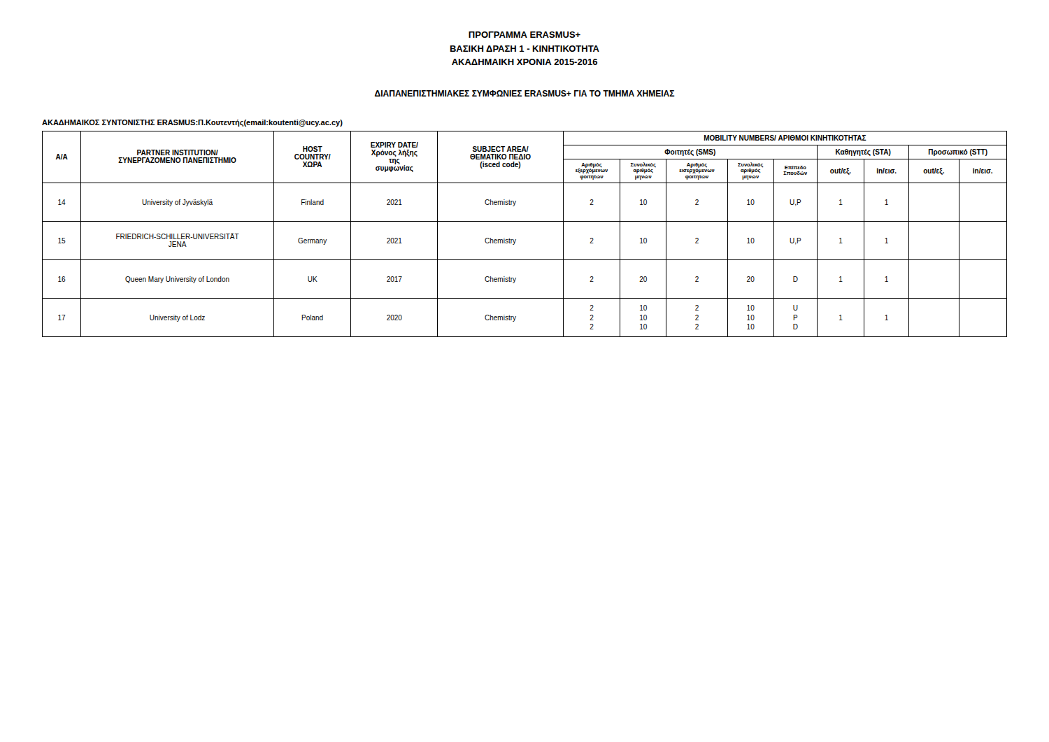ΠΡΟΓΡΑΜΜΑ ERASMUS+
ΒΑΣΙΚΗ ΔΡΑΣΗ 1 - ΚΙΝΗΤΙΚΟΤΗΤΑ
ΑΚΑΔΗΜΑΙΚΗ ΧΡΟΝΙΑ 2015-2016
ΔΙΑΠΑΝΕΠΙΣΤΗΜΙΑΚΕΣ ΣΥΜΦΩΝΙΕΣ ERASMUS+ ΓΙΑ ΤΟ ΤΜΗΜΑ ΧΗΜΕΙΑΣ
ΑΚΑΔΗΜΑΙΚΟΣ ΣΥΝΤΟΝΙΣΤΗΣ ERASMUS:Π.Κουτεντής(email:koutenti@ucy.ac.cy)
| Α/Α | PARTNER INSTITUTION/ ΣΥΝΕΡΓΑΖΟΜΕΝΟ ΠΑΝΕΠΙΣΤΗΜΙΟ | HOST COUNTRY/ ΧΩΡΑ | EXPIRY DATE/ Χρόνος λήξης της συμφωνίας | SUBJECT AREA/ ΘΕΜΑΤΙΚΟ ΠΕΔΙΟ (isced code) | MOBILITY NUMBERS/ ΑΡΙΘΜΟΙ ΚΙΝΗΤΙΚΟΤΗΤΑΣ |
| --- | --- | --- | --- | --- | --- |
| Φοιτητές (SMS) | Καθηγητές (STA) | Προσωπικό (STT) |
| Αριθμός εξερχόμενων φοιτητών | Συνολικός αριθμός μηνών | Αριθμός εισερχόμενων φοιτητών | Συνολικός αριθμός μηνών | Επίπεδο Σπουδών | out/εξ. | in/εισ. | out/εξ. | in/εισ. |
| 14 | University of Jyväskylä | Finland | 2021 | Chemistry | 2 | 10 | 2 | 10 | U,P | 1 | 1 | | |
| 15 | FRIEDRICH-SCHILLER-UNIVERSITÄT JENA | Germany | 2021 | Chemistry | 2 | 10 | 2 | 10 | U,P | 1 | 1 | | |
| 16 | Queen Mary University of London | UK | 2017 | Chemistry | 2 | 20 | 2 | 20 | D | 1 | 1 | | |
| 17 | University of Lodz | Poland | 2020 | Chemistry | 2 2 2 | 10 10 10 | 2 2 2 | 10 10 10 | U P D | 1 | 1 | | |